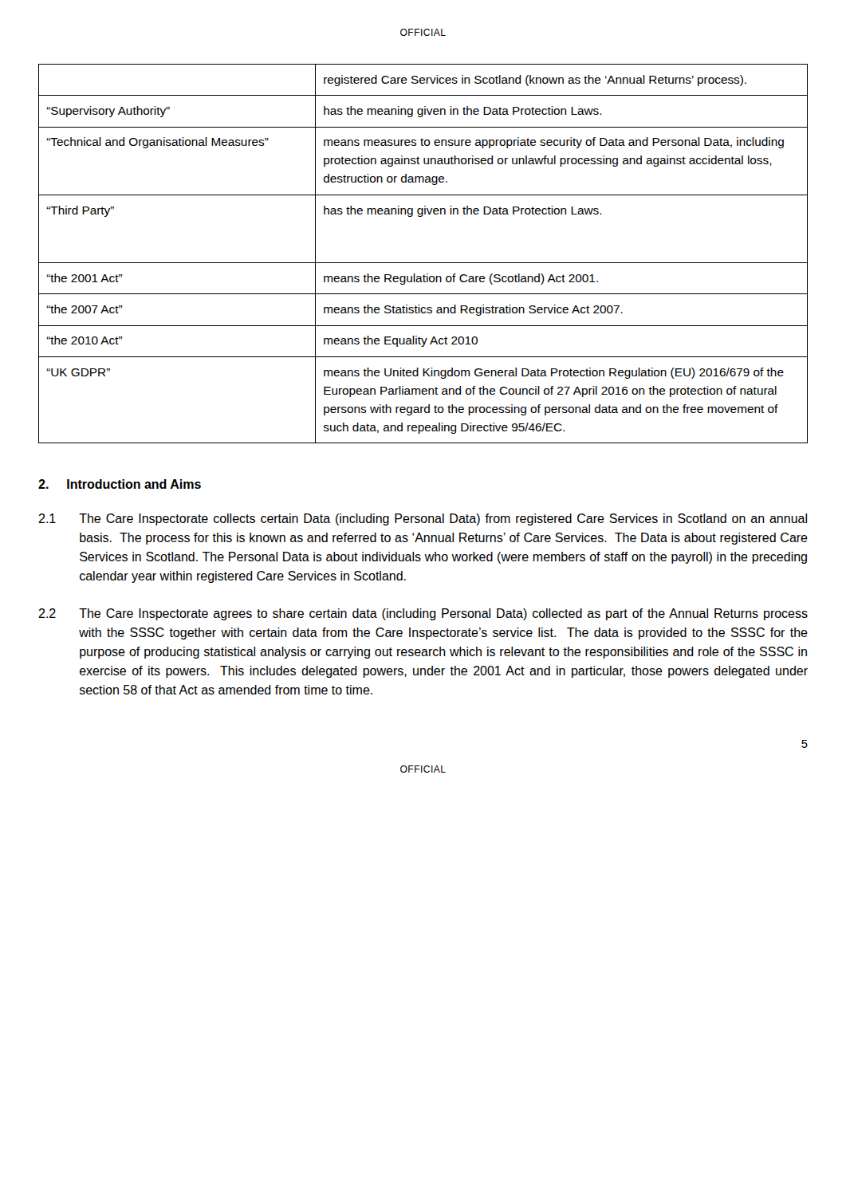OFFICIAL
| | registered Care Services in Scotland (known as the ‘Annual Returns’ process). |
| “Supervisory Authority” | has the meaning given in the Data Protection Laws. |
| “Technical and Organisational Measures” | means measures to ensure appropriate security of Data and Personal Data, including protection against unauthorised or unlawful processing and against accidental loss, destruction or damage. |
| “Third Party” | has the meaning given in the Data Protection Laws. |
| “the 2001 Act” | means the Regulation of Care (Scotland) Act 2001. |
| “the 2007 Act” | means the Statistics and Registration Service Act 2007. |
| “the 2010 Act” | means the Equality Act 2010 |
| “UK GDPR” | means the United Kingdom General Data Protection Regulation (EU) 2016/679 of the European Parliament and of the Council of 27 April 2016 on the protection of natural persons with regard to the processing of personal data and on the free movement of such data, and repealing Directive 95/46/EC. |
2. Introduction and Aims
2.1
The Care Inspectorate collects certain Data (including Personal Data) from registered Care Services in Scotland on an annual basis. The process for this is known as and referred to as ‘Annual Returns’ of Care Services. The Data is about registered Care Services in Scotland. The Personal Data is about individuals who worked (were members of staff on the payroll) in the preceding calendar year within registered Care Services in Scotland.
2.2
The Care Inspectorate agrees to share certain data (including Personal Data) collected as part of the Annual Returns process with the SSSC together with certain data from the Care Inspectorate’s service list. The data is provided to the SSSC for the purpose of producing statistical analysis or carrying out research which is relevant to the responsibilities and role of the SSSC in exercise of its powers. This includes delegated powers, under the 2001 Act and in particular, those powers delegated under section 58 of that Act as amended from time to time.
5
OFFICIAL